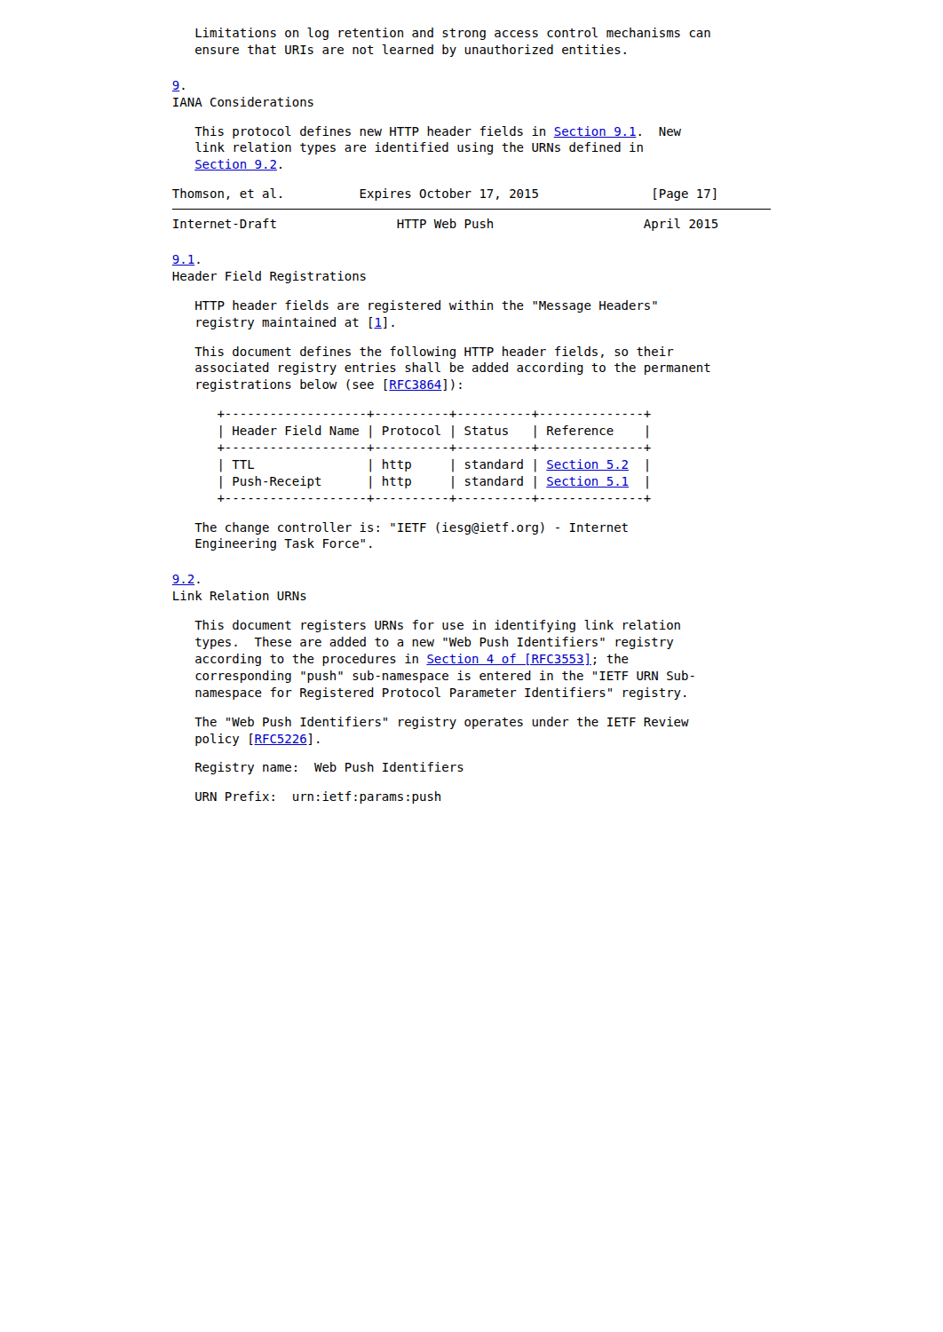Limitations on log retention and strong access control mechanisms can ensure that URIs are not learned by unauthorized entities.
9.
IANA Considerations
This protocol defines new HTTP header fields in Section 9.1. New link relation types are identified using the URNs defined in Section 9.2.
Thomson, et al.          Expires October 17, 2015               [Page 17]
Internet-Draft                HTTP Web Push                    April 2015
9.1.
Header Field Registrations
HTTP header fields are registered within the "Message Headers" registry maintained at [1].
This document defines the following HTTP header fields, so their associated registry entries shall be added according to the permanent registrations below (see [RFC3864]):
   +-------------------+----------+----------+--------------+
   | Header Field Name | Protocol | Status   | Reference    |
   +-------------------+----------+----------+--------------+
   | TTL               | http     | standard | Section 5.2  |
   | Push-Receipt      | http     | standard | Section 5.1  |
   +-------------------+----------+----------+--------------+
The change controller is: "IETF (iesg@ietf.org) - Internet Engineering Task Force".
9.2.
Link Relation URNs
This document registers URNs for use in identifying link relation types. These are added to a new "Web Push Identifiers" registry according to the procedures in Section 4 of [RFC3553]; the corresponding "push" sub-namespace is entered in the "IETF URN Sub- namespace for Registered Protocol Parameter Identifiers" registry.
The "Web Push Identifiers" registry operates under the IETF Review policy [RFC5226].
Registry name: Web Push Identifiers
URN Prefix: urn:ietf:params:push